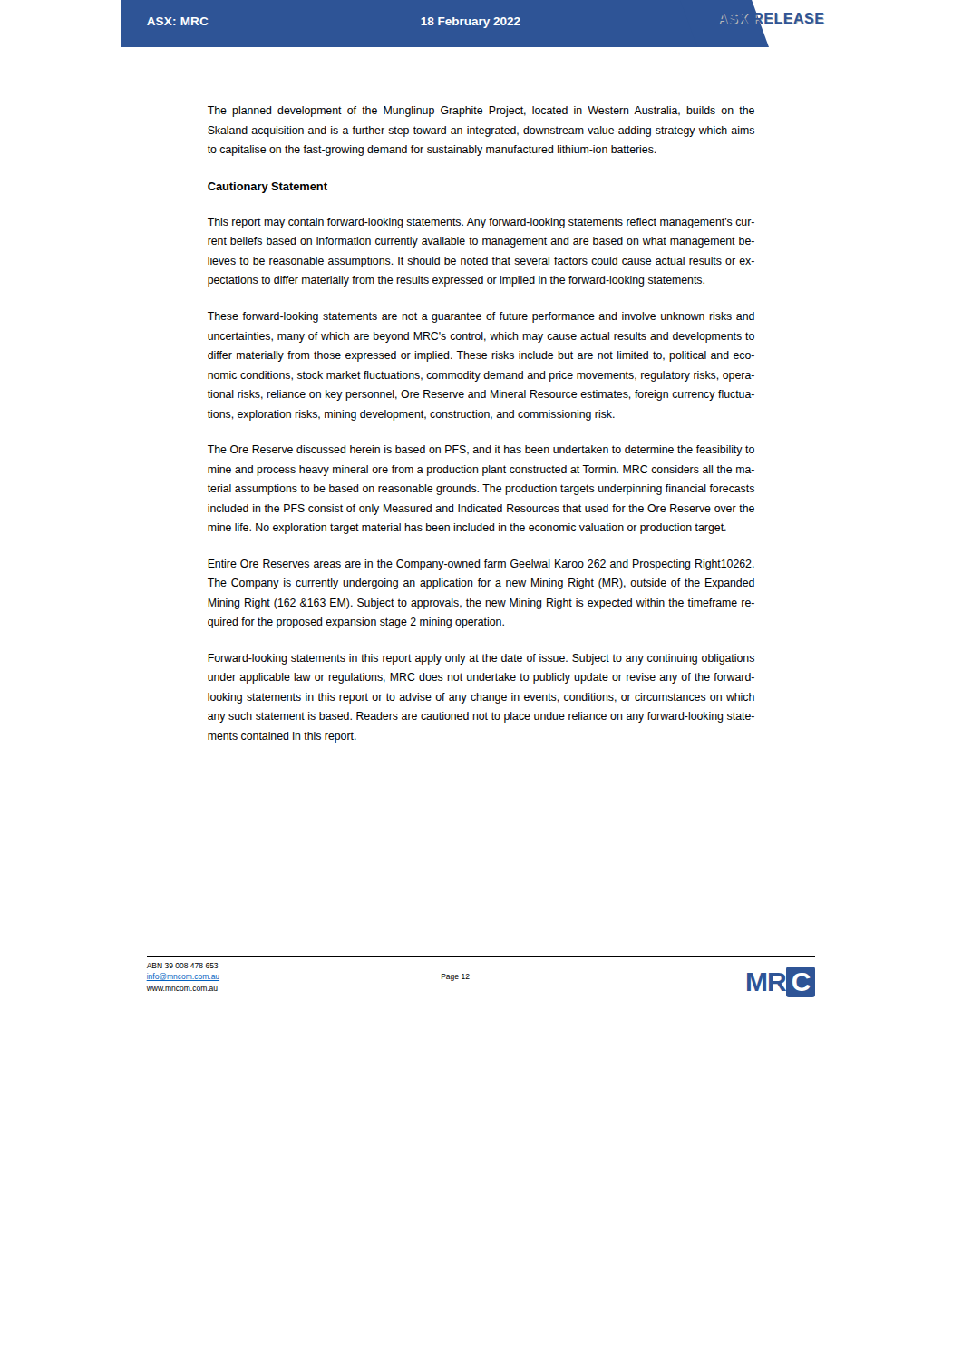ASX: MRC
18 February 2022
ASX RELEASE
The planned development of the Munglinup Graphite Project, located in Western Australia, builds on the Skaland acquisition and is a further step toward an integrated, downstream value-adding strategy which aims to capitalise on the fast-growing demand for sustainably manufactured lithium-ion batteries.
Cautionary Statement
This report may contain forward-looking statements. Any forward-looking statements reflect management's current beliefs based on information currently available to management and are based on what management believes to be reasonable assumptions. It should be noted that several factors could cause actual results or expectations to differ materially from the results expressed or implied in the forward-looking statements.
These forward-looking statements are not a guarantee of future performance and involve unknown risks and uncertainties, many of which are beyond MRC's control, which may cause actual results and developments to differ materially from those expressed or implied. These risks include but are not limited to, political and economic conditions, stock market fluctuations, commodity demand and price movements, regulatory risks, operational risks, reliance on key personnel, Ore Reserve and Mineral Resource estimates, foreign currency fluctuations, exploration risks, mining development, construction, and commissioning risk.
The Ore Reserve discussed herein is based on PFS, and it has been undertaken to determine the feasibility to mine and process heavy mineral ore from a production plant constructed at Tormin. MRC considers all the material assumptions to be based on reasonable grounds. The production targets underpinning financial forecasts included in the PFS consist of only Measured and Indicated Resources that used for the Ore Reserve over the mine life. No exploration target material has been included in the economic valuation or production target.
Entire Ore Reserves areas are in the Company-owned farm Geelwal Karoo 262 and Prospecting Right10262. The Company is currently undergoing an application for a new Mining Right (MR), outside of the Expanded Mining Right (162 &163 EM). Subject to approvals, the new Mining Right is expected within the timeframe required for the proposed expansion stage 2 mining operation.
Forward-looking statements in this report apply only at the date of issue. Subject to any continuing obligations under applicable law or regulations, MRC does not undertake to publicly update or revise any of the forward-looking statements in this report or to advise of any change in events, conditions, or circumstances on which any such statement is based. Readers are cautioned not to place undue reliance on any forward-looking statements contained in this report.
ABN 39 008 478 653
info@mncom.com.au
www.mncom.com.au
Page 12
MRC